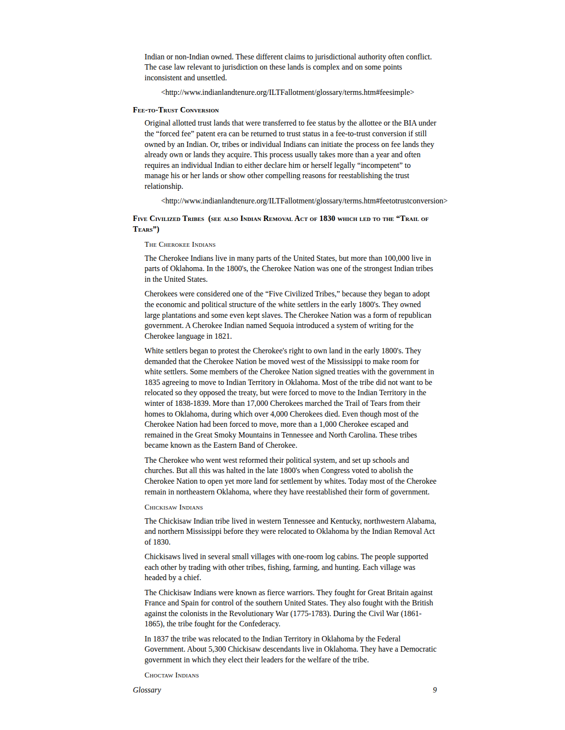Indian or non-Indian owned. These different claims to jurisdictional authority often conflict. The case law relevant to jurisdiction on these lands is complex and on some points inconsistent and unsettled.
<http://www.indianlandtenure.org/ILTFallotment/glossary/terms.htm#feesimple>
Fee-to-Trust Conversion
Original allotted trust lands that were transferred to fee status by the allottee or the BIA under the “forced fee” patent era can be returned to trust status in a fee-to-trust conversion if still owned by an Indian. Or, tribes or individual Indians can initiate the process on fee lands they already own or lands they acquire. This process usually takes more than a year and often requires an individual Indian to either declare him or herself legally “incompetent” to manage his or her lands or show other compelling reasons for reestablishing the trust relationship.
<http://www.indianlandtenure.org/ILTFallotment/glossary/terms.htm#feetotrustconversion>
Five Civilized Tribes (see also Indian Removal Act of 1830 which led to the “Trail of Tears”)
The Cherokee Indians
The Cherokee Indians live in many parts of the United States, but more than 100,000 live in parts of Oklahoma. In the 1800's, the Cherokee Nation was one of the strongest Indian tribes in the United States.
Cherokees were considered one of the “Five Civilized Tribes,” because they began to adopt the economic and political structure of the white settlers in the early 1800's. They owned large plantations and some even kept slaves. The Cherokee Nation was a form of republican government. A Cherokee Indian named Sequoia introduced a system of writing for the Cherokee language in 1821.
White settlers began to protest the Cherokee's right to own land in the early 1800's. They demanded that the Cherokee Nation be moved west of the Mississippi to make room for white settlers. Some members of the Cherokee Nation signed treaties with the government in 1835 agreeing to move to Indian Territory in Oklahoma. Most of the tribe did not want to be relocated so they opposed the treaty, but were forced to move to the Indian Territory in the winter of 1838-1839. More than 17,000 Cherokees marched the Trail of Tears from their homes to Oklahoma, during which over 4,000 Cherokees died. Even though most of the Cherokee Nation had been forced to move, more than a 1,000 Cherokee escaped and remained in the Great Smoky Mountains in Tennessee and North Carolina. These tribes became known as the Eastern Band of Cherokee.
The Cherokee who went west reformed their political system, and set up schools and churches. But all this was halted in the late 1800's when Congress voted to abolish the Cherokee Nation to open yet more land for settlement by whites. Today most of the Cherokee remain in northeastern Oklahoma, where they have reestablished their form of government.
Chickisaw Indians
The Chickisaw Indian tribe lived in western Tennessee and Kentucky, northwestern Alabama, and northern Mississippi before they were relocated to Oklahoma by the Indian Removal Act of 1830.
Chickisaws lived in several small villages with one-room log cabins. The people supported each other by trading with other tribes, fishing, farming, and hunting. Each village was headed by a chief.
The Chickisaw Indians were known as fierce warriors. They fought for Great Britain against France and Spain for control of the southern United States. They also fought with the British against the colonists in the Revolutionary War (1775-1783). During the Civil War (1861-1865), the tribe fought for the Confederacy.
In 1837 the tribe was relocated to the Indian Territory in Oklahoma by the Federal Government. About 5,300 Chickisaw descendants live in Oklahoma. They have a Democratic government in which they elect their leaders for the welfare of the tribe.
Choctaw Indians
Glossary 9